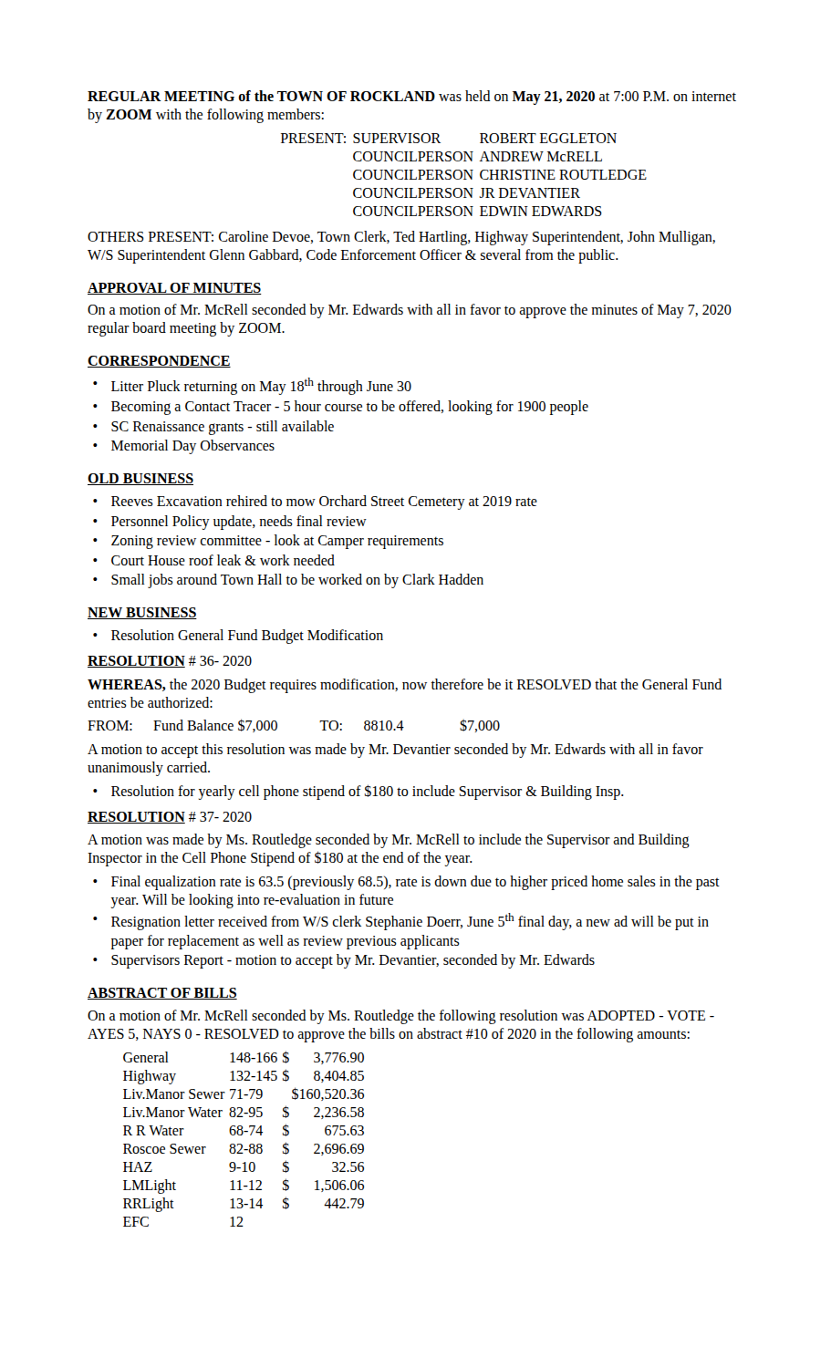REGULAR MEETING of the TOWN OF ROCKLAND was held on May 21, 2020 at 7:00 P.M. on internet by ZOOM with the following members:
| PRESENT: | SUPERVISOR | ROBERT EGGLETON |
| | COUNCILPERSON | ANDREW McRELL |
| | COUNCILPERSON | CHRISTINE ROUTLEDGE |
| | COUNCILPERSON | JR DEVANTIER |
| | COUNCILPERSON | EDWIN EDWARDS |
OTHERS PRESENT: Caroline Devoe, Town Clerk, Ted Hartling, Highway Superintendent, John Mulligan, W/S Superintendent Glenn Gabbard, Code Enforcement Officer & several from the public.
APPROVAL OF MINUTES
On a motion of Mr. McRell seconded by Mr. Edwards with all in favor to approve the minutes of May 7, 2020 regular board meeting by ZOOM.
CORRESPONDENCE
Litter Pluck returning on May 18th through June 30
Becoming a Contact Tracer - 5 hour course to be offered, looking for 1900 people
SC Renaissance grants - still available
Memorial Day Observances
OLD BUSINESS
Reeves Excavation rehired to mow Orchard Street Cemetery at 2019 rate
Personnel Policy update, needs final review
Zoning review committee - look at Camper requirements
Court House roof leak & work needed
Small jobs around Town Hall to be worked on by Clark Hadden
NEW BUSINESS
Resolution General Fund Budget Modification
RESOLUTION # 36- 2020
WHEREAS, the 2020 Budget requires modification, now therefore be it RESOLVED that the General Fund entries be authorized:
FROM: Fund Balance $7,000 TO: 8810.4$7,000
A motion to accept this resolution was made by Mr. Devantier seconded by Mr. Edwards with all in favor unanimously carried.
Resolution for yearly cell phone stipend of $180 to include Supervisor & Building Insp.
RESOLUTION # 37- 2020
A motion was made by Ms. Routledge seconded by Mr. McRell to include the Supervisor and Building Inspector in the Cell Phone Stipend of $180 at the end of the year.
Final equalization rate is 63.5 (previously 68.5), rate is down due to higher priced home sales in the past year. Will be looking into re-evaluation in future
Resignation letter received from W/S clerk Stephanie Doerr, June 5th final day, a new ad will be put in paper for replacement as well as review previous applicants
Supervisors Report - motion to accept by Mr. Devantier, seconded by Mr. Edwards
ABSTRACT OF BILLS
On a motion of Mr. McRell seconded by Ms. Routledge the following resolution was ADOPTED - VOTE - AYES 5, NAYS 0 - RESOLVED to approve the bills on abstract #10 of 2020 in the following amounts:
| General | 148-166 | $ | 3,776.90 |
| Highway | 132-145 | $ | 8,404.85 |
| Liv.Manor Sewer | 71-79 | | $160,520.36 |
| Liv.Manor Water | 82-95 | $ | 2,236.58 |
| R R Water | 68-74 | $ | 675.63 |
| Roscoe Sewer | 82-88 | $ | 2,696.69 |
| HAZ | 9-10 | $ | 32.56 |
| LMLight | 11-12 | $ | 1,506.06 |
| RRLight | 13-14 | $ | 442.79 |
| EFC | 12 | | |